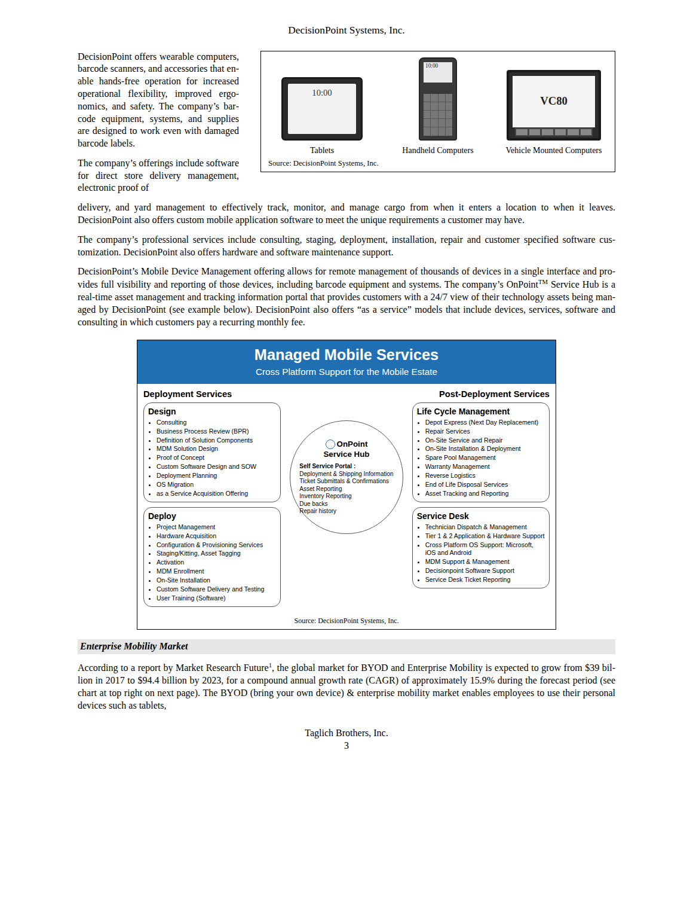DecisionPoint Systems, Inc.
10:00
Tablets
10:00
Handheld Computers
VC80
Vehicle Mounted Computers
Source: DecisionPoint Systems, Inc.
DecisionPoint offers wearable computers, barcode scanners, and accessories that enable hands-free operation for increased operational flexibility, improved ergonomics, and safety. The company’s barcode equipment, systems, and supplies are designed to work even with damaged barcode labels.
The company’s offerings include software for direct store delivery management, electronic proof of
delivery, and yard management to effectively track, monitor, and manage cargo from when it enters a location to when it leaves. DecisionPoint also offers custom mobile application software to meet the unique requirements a customer may have.
The company’s professional services include consulting, staging, deployment, installation, repair and customer specified software customization. DecisionPoint also offers hardware and software maintenance support.
DecisionPoint’s Mobile Device Management offering allows for remote management of thousands of devices in a single interface and provides full visibility and reporting of those devices, including barcode equipment and systems. The company’s OnPointTM Service Hub is a real-time asset management and tracking information portal that provides customers with a 24/7 view of their technology assets being managed by DecisionPoint (see example below). DecisionPoint also offers “as a service” models that include devices, services, software and consulting in which customers pay a recurring monthly fee.
Managed Mobile Services
Cross Platform Support for the Mobile Estate
Deployment Services
Post-Deployment Services
Design
Consulting
Business Process Review (BPR)
Definition of Solution Components
MDM Solution Design
Proof of Concept
Custom Software Design and SOW
Deployment Planning
OS Migration
as a Service Acquisition Offering
Deploy
Project Management
Hardware Acquisition
Configuration & Provisioning Services
Staging/Kitting, Asset Tagging
Activation
MDM Enrollment
On-Site Installation
Custom Software Delivery and Testing
User Training (Software)
OnPoint
Service Hub
Self Service Portal : Deployment & Shipping Information
Ticket Submittals & Confirmations
Asset Reporting
Inventory Reporting
Due backs
Repair history
Life Cycle Management
Depot Express (Next Day Replacement)
Repair Services
On-Site Service and Repair
On-Site Installation & Deployment
Spare Pool Management
Warranty Management
Reverse Logistics
End of Life Disposal Services
Asset Tracking and Reporting
Service Desk
Technician Dispatch & Management
Tier 1 & 2 Application & Hardware Support
Cross Platform OS Support: Microsoft, iOS and Android
MDM Support & Management
Decisionpoint Software Support
Service Desk Ticket Reporting
Source: DecisionPoint Systems, Inc.
Enterprise Mobility Market
According to a report by Market Research Future1, the global market for BYOD and Enterprise Mobility is expected to grow from $39 billion in 2017 to $94.4 billion by 2023, for a compound annual growth rate (CAGR) of approximately 15.9% during the forecast period (see chart at top right on next page). The BYOD (bring your own device) & enterprise mobility market enables employees to use their personal devices such as tablets,
Taglich Brothers, Inc.
3